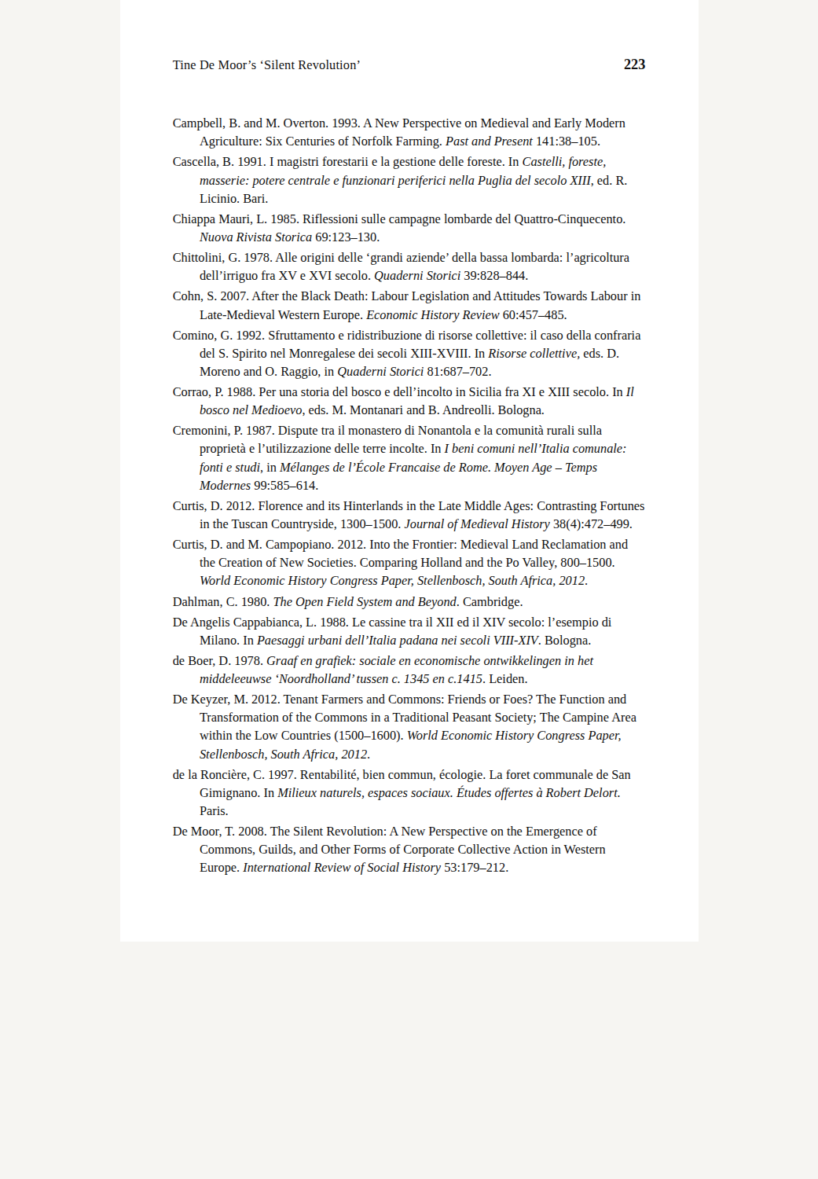Tine De Moor’s ‘Silent Revolution’ 223
Campbell, B. and M. Overton. 1993. A New Perspective on Medieval and Early Modern Agriculture: Six Centuries of Norfolk Farming. Past and Present 141:38–105.
Cascella, B. 1991. I magistri forestarii e la gestione delle foreste. In Castelli, foreste, masserie: potere centrale e funzionari periferici nella Puglia del secolo XIII, ed. R. Licinio. Bari.
Chiappa Mauri, L. 1985. Riflessioni sulle campagne lombarde del Quattro-Cinquecento. Nuova Rivista Storica 69:123–130.
Chittolini, G. 1978. Alle origini delle ‘grandi aziende’ della bassa lombarda: l’agricoltura dell’irriguo fra XV e XVI secolo. Quaderni Storici 39:828–844.
Cohn, S. 2007. After the Black Death: Labour Legislation and Attitudes Towards Labour in Late-Medieval Western Europe. Economic History Review 60:457–485.
Comino, G. 1992. Sfruttamento e ridistribuzione di risorse collettive: il caso della confraria del S. Spirito nel Monregalese dei secoli XIII-XVIII. In Risorse collettive, eds. D. Moreno and O. Raggio, in Quaderni Storici 81:687–702.
Corrao, P. 1988. Per una storia del bosco e dell’incolto in Sicilia fra XI e XIII secolo. In Il bosco nel Medioevo, eds. M. Montanari and B. Andreolli. Bologna.
Cremonini, P. 1987. Dispute tra il monastero di Nonantola e la comunità rurali sulla proprietà e l’utilizzazione delle terre incolte. In I beni comuni nell’Italia comunale: fonti e studi, in Mélanges de l’École Francaise de Rome. Moyen Age – Temps Modernes 99:585–614.
Curtis, D. 2012. Florence and its Hinterlands in the Late Middle Ages: Contrasting Fortunes in the Tuscan Countryside, 1300–1500. Journal of Medieval History 38(4):472–499.
Curtis, D. and M. Campopiano. 2012. Into the Frontier: Medieval Land Reclamation and the Creation of New Societies. Comparing Holland and the Po Valley, 800–1500. World Economic History Congress Paper, Stellenbosch, South Africa, 2012.
Dahlman, C. 1980. The Open Field System and Beyond. Cambridge.
De Angelis Cappabianca, L. 1988. Le cassine tra il XII ed il XIV secolo: l’esempio di Milano. In Paesaggi urbani dell’Italia padana nei secoli VIII-XIV. Bologna.
de Boer, D. 1978. Graaf en grafiek: sociale en economische ontwikkelingen in het middeleeuwse ‘Noordholland’ tussen c. 1345 en c.1415. Leiden.
De Keyzer, M. 2012. Tenant Farmers and Commons: Friends or Foes? The Function and Transformation of the Commons in a Traditional Peasant Society; The Campine Area within the Low Countries (1500–1600). World Economic History Congress Paper, Stellenbosch, South Africa, 2012.
de la Roncière, C. 1997. Rentabilité, bien commun, écologie. La foret communale de San Gimignano. In Milieux naturels, espaces sociaux. Études offertes à Robert Delort. Paris.
De Moor, T. 2008. The Silent Revolution: A New Perspective on the Emergence of Commons, Guilds, and Other Forms of Corporate Collective Action in Western Europe. International Review of Social History 53:179–212.